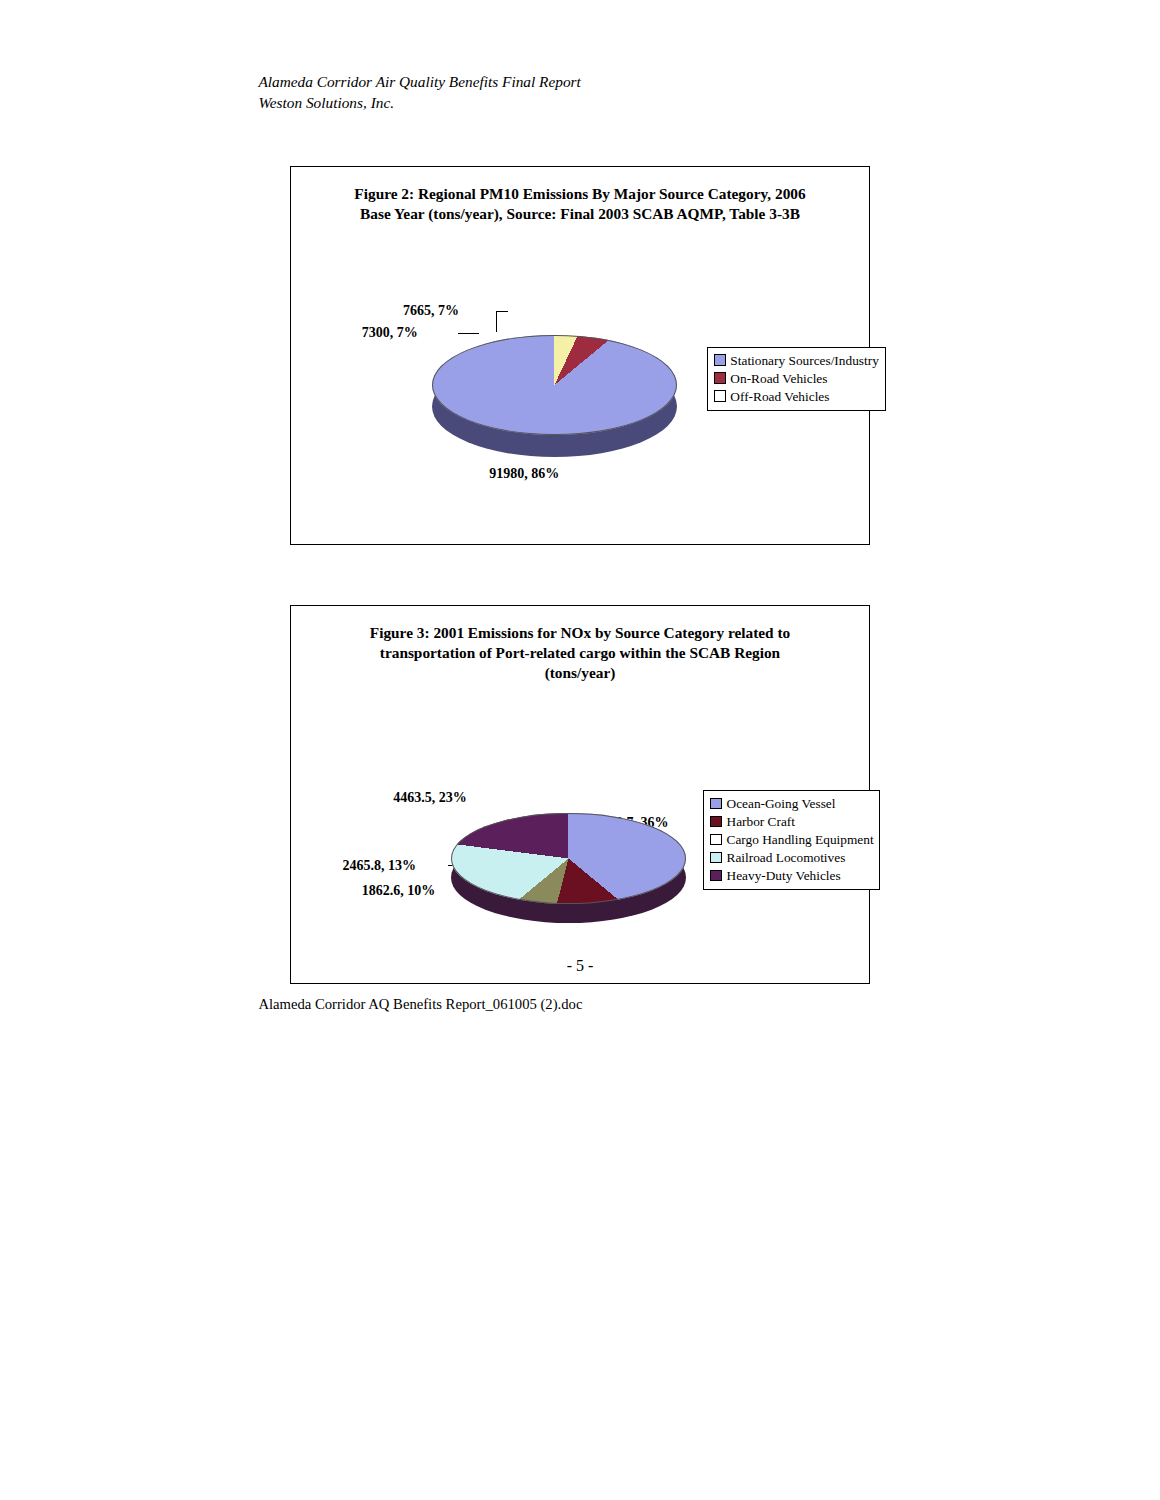Alameda Corridor Air Quality Benefits Final Report
Weston Solutions, Inc.
Figure 2: Regional PM10 Emissions By Major Source Category, 2006
Base Year (tons/year), Source: Final 2003 SCAB AQMP, Table 3-3B
7665, 7%
7300, 7%
91980, 86%
Stationary Sources/Industry
On-Road Vehicles
Off-Road Vehicles
Figure 3: 2001 Emissions for NOx by Source Category related to
transportation of Port-related cargo within the SCAB Region
(tons/year)
4463.5, 23%
6922.7, 36%
2465.8, 13%
1862.6, 10%
3530.7, 18%
Ocean-Going Vessel
Harbor Craft
Cargo Handling Equipment
Railroad Locomotives
Heavy-Duty Vehicles
- 5 -
Alameda Corridor AQ Benefits Report_061005 (2).doc